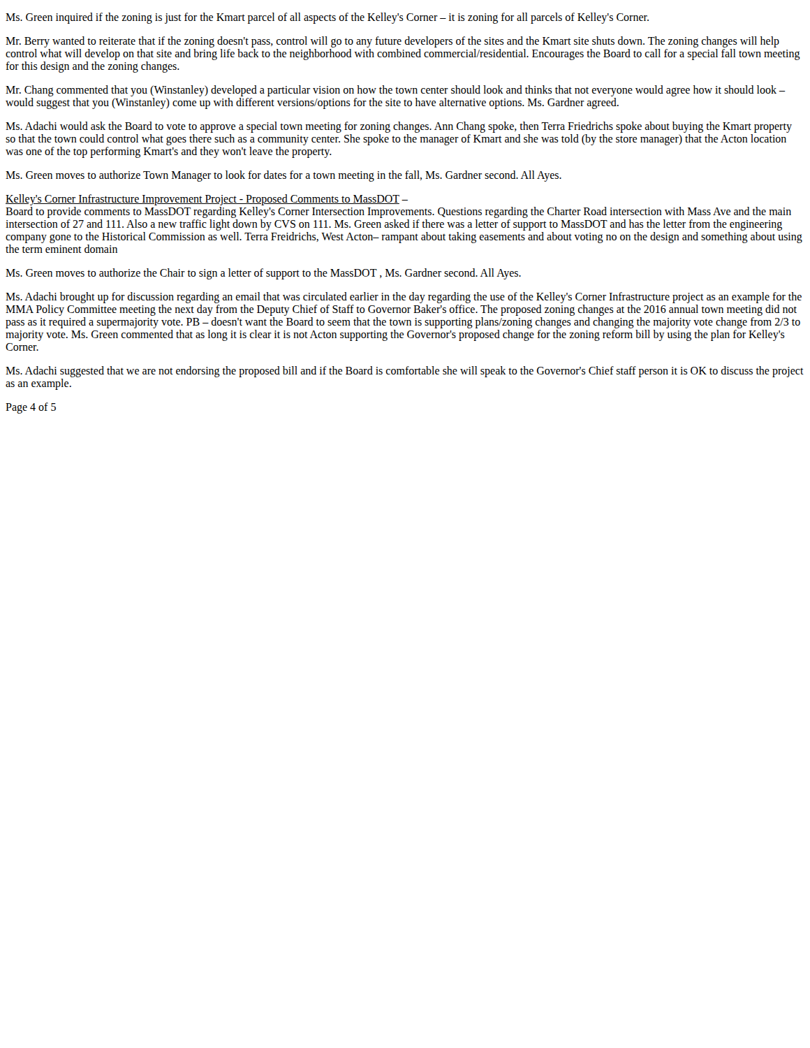Ms. Green inquired if the zoning is just for the Kmart parcel of all aspects of the Kelley's Corner – it is zoning for all parcels of Kelley's Corner.
Mr. Berry wanted to reiterate that if the zoning doesn't pass, control will go to any future developers of the sites and the Kmart site shuts down. The zoning changes will help control what will develop on that site and bring life back to the neighborhood with combined commercial/residential. Encourages the Board to call for a special fall town meeting for this design and the zoning changes.
Mr. Chang commented that you (Winstanley) developed a particular vision on how the town center should look and thinks that not everyone would agree how it should look – would suggest that you (Winstanley) come up with different versions/options for the site to have alternative options. Ms. Gardner agreed.
Ms. Adachi would ask the Board to vote to approve a special town meeting for zoning changes. Ann Chang spoke, then Terra Friedrichs spoke about buying the Kmart property so that the town could control what goes there such as a community center. She spoke to the manager of Kmart and she was told (by the store manager) that the Acton location was one of the top performing Kmart's and they won't leave the property.
Ms. Green moves to authorize Town Manager to look for dates for a town meeting in the fall, Ms. Gardner second. All Ayes.
Kelley's Corner Infrastructure Improvement Project - Proposed Comments to MassDOT –
Board to provide comments to MassDOT regarding Kelley's Corner Intersection Improvements. Questions regarding the Charter Road intersection with Mass Ave and the main intersection of 27 and 111. Also a new traffic light down by CVS on 111. Ms. Green asked if there was a letter of support to MassDOT and has the letter from the engineering company gone to the Historical Commission as well. Terra Freidrichs, West Acton– rampant about taking easements and about voting no on the design and something about using the term eminent domain
Ms. Green moves to authorize the Chair to sign a letter of support to the MassDOT , Ms. Gardner second. All Ayes.
Ms. Adachi brought up for discussion regarding an email that was circulated earlier in the day regarding the use of the Kelley's Corner Infrastructure project as an example for the MMA Policy Committee meeting the next day from the Deputy Chief of Staff to Governor Baker's office. The proposed zoning changes at the 2016 annual town meeting did not pass as it required a supermajority vote. PB – doesn't want the Board to seem that the town is supporting plans/zoning changes and changing the majority vote change from 2/3 to majority vote. Ms. Green commented that as long it is clear it is not Acton supporting the Governor's proposed change for the zoning reform bill by using the plan for Kelley's Corner.
Ms. Adachi suggested that we are not endorsing the proposed bill and if the Board is comfortable she will speak to the Governor's Chief staff person it is OK to discuss the project as an example.
Page 4 of 5